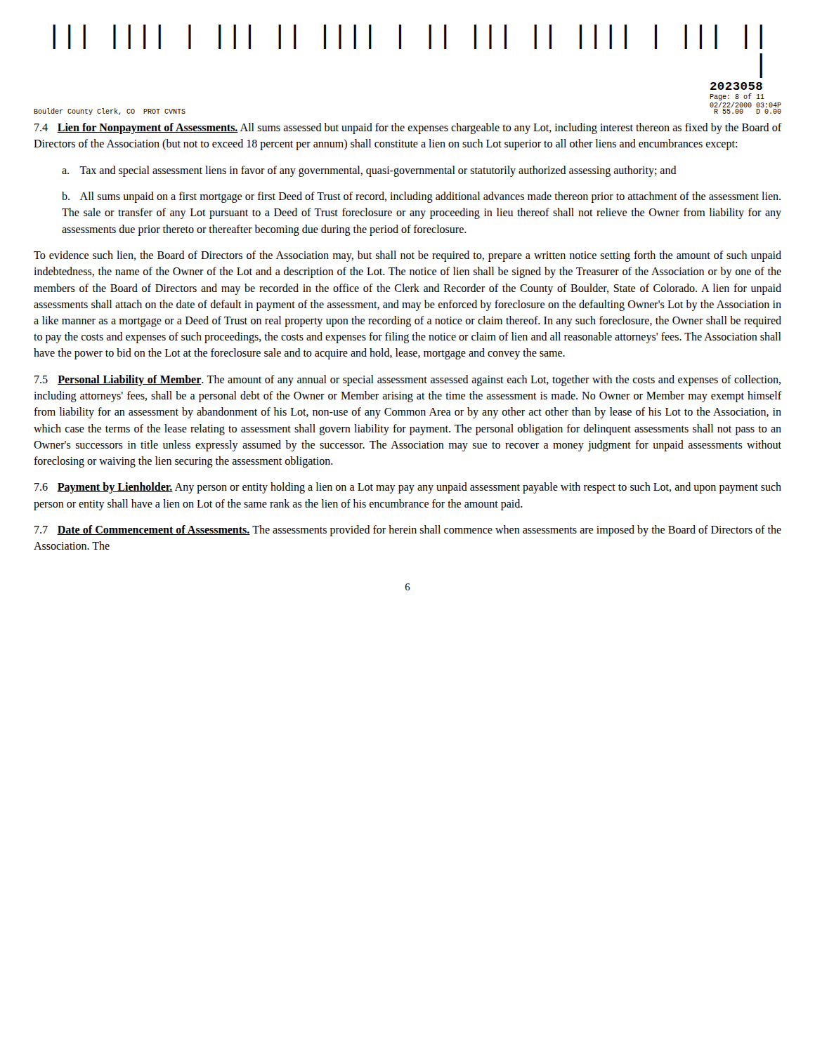||| |||| | ||| || |||| | || ||| || |||| | ||| || | 2023058
Page: 8 of 11
02/22/2000 03:04P
Boulder County Clerk, CO PROT CVNTSR 55.00 D 0.00
7.4 Lien for Nonpayment of Assessments. All sums assessed but unpaid for the expenses chargeable to any Lot, including interest thereon as fixed by the Board of Directors of the Association (but not to exceed 18 percent per annum) shall constitute a lien on such Lot superior to all other liens and encumbrances except:
a. Tax and special assessment liens in favor of any governmental, quasi-governmental or statutorily authorized assessing authority; and
b. All sums unpaid on a first mortgage or first Deed of Trust of record, including additional advances made thereon prior to attachment of the assessment lien. The sale or transfer of any Lot pursuant to a Deed of Trust foreclosure or any proceeding in lieu thereof shall not relieve the Owner from liability for any assessments due prior thereto or thereafter becoming due during the period of foreclosure.
To evidence such lien, the Board of Directors of the Association may, but shall not be required to, prepare a written notice setting forth the amount of such unpaid indebtedness, the name of the Owner of the Lot and a description of the Lot. The notice of lien shall be signed by the Treasurer of the Association or by one of the members of the Board of Directors and may be recorded in the office of the Clerk and Recorder of the County of Boulder, State of Colorado. A lien for unpaid assessments shall attach on the date of default in payment of the assessment, and may be enforced by foreclosure on the defaulting Owner's Lot by the Association in a like manner as a mortgage or a Deed of Trust on real property upon the recording of a notice or claim thereof. In any such foreclosure, the Owner shall be required to pay the costs and expenses of such proceedings, the costs and expenses for filing the notice or claim of lien and all reasonable attorneys' fees. The Association shall have the power to bid on the Lot at the foreclosure sale and to acquire and hold, lease, mortgage and convey the same.
7.5 Personal Liability of Member. The amount of any annual or special assessment assessed against each Lot, together with the costs and expenses of collection, including attorneys' fees, shall be a personal debt of the Owner or Member arising at the time the assessment is made. No Owner or Member may exempt himself from liability for an assessment by abandonment of his Lot, non-use of any Common Area or by any other act other than by lease of his Lot to the Association, in which case the terms of the lease relating to assessment shall govern liability for payment. The personal obligation for delinquent assessments shall not pass to an Owner's successors in title unless expressly assumed by the successor. The Association may sue to recover a money judgment for unpaid assessments without foreclosing or waiving the lien securing the assessment obligation.
7.6 Payment by Lienholder. Any person or entity holding a lien on a Lot may pay any unpaid assessment payable with respect to such Lot, and upon payment such person or entity shall have a lien on Lot of the same rank as the lien of his encumbrance for the amount paid.
7.7 Date of Commencement of Assessments. The assessments provided for herein shall commence when assessments are imposed by the Board of Directors of the Association. The
6